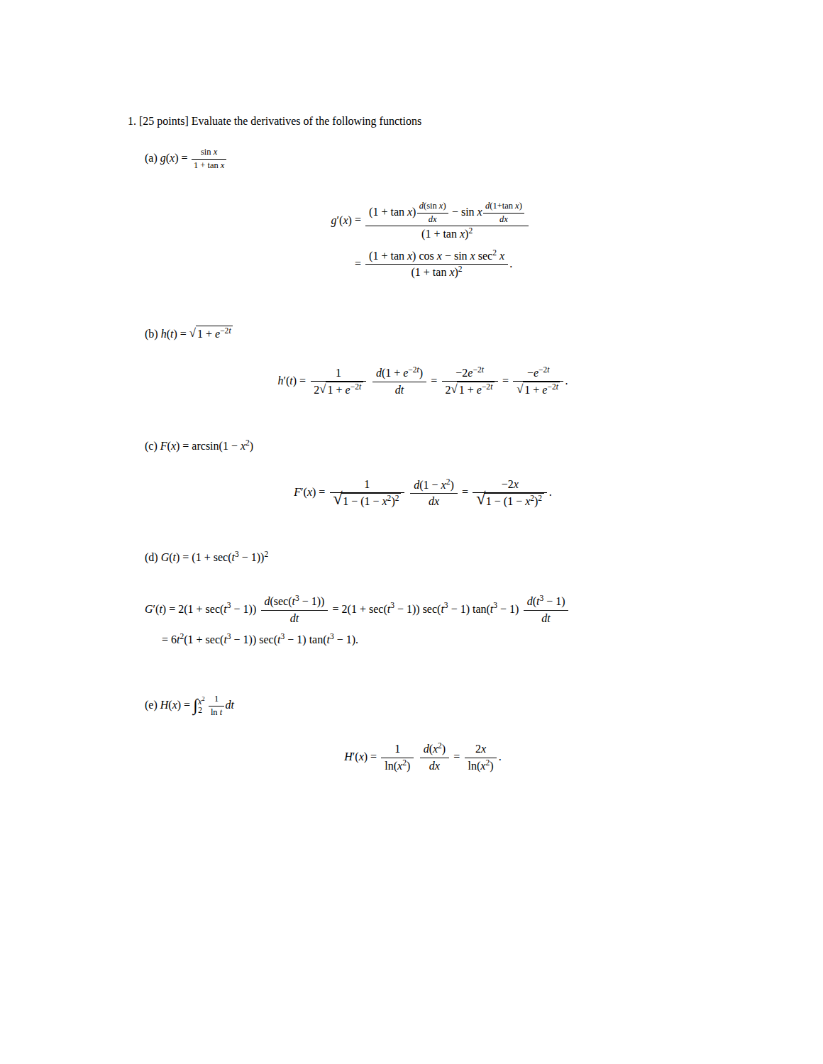[25 points] Evaluate the derivatives of the following functions
(a) g(x) = sin x 1 + tan x
g′(x) = (1 + tan x)d(sin x) dx − sin xd(1+tan x) dx (1 + tan x)2 = (1 + tan x) cos x − sin x sec2 x (1 + tan x)2 .
(b) h(t) = 1 + e−2t
h′(t) = 1 21 + e−2t d(1 + e−2t) dt = −2e−2t 21 + e−2t = −e−2t 1 + e−2t .
(c) F(x) = arcsin(1 − x2)
F′(x) = 1 1 − (1 − x2)2 d(1 − x2) dx = −2x 1 − (1 − x2)2 .
(d) G(t) = (1 + sec(t3 − 1))2
G′(t) = 2(1 + sec(t3 − 1)) d(sec(t3 − 1)) dt = 2(1 + sec(t3 − 1)) sec(t3 − 1) tan(t3 − 1) d(t3 − 1) dt = 6t2(1 + sec(t3 − 1)) sec(t3 − 1) tan(t3 − 1).
(e) H(x) = ∫x22 1 ln t dt
H′(x) = 1 ln(x2) d(x2) dx = 2x ln(x2) .